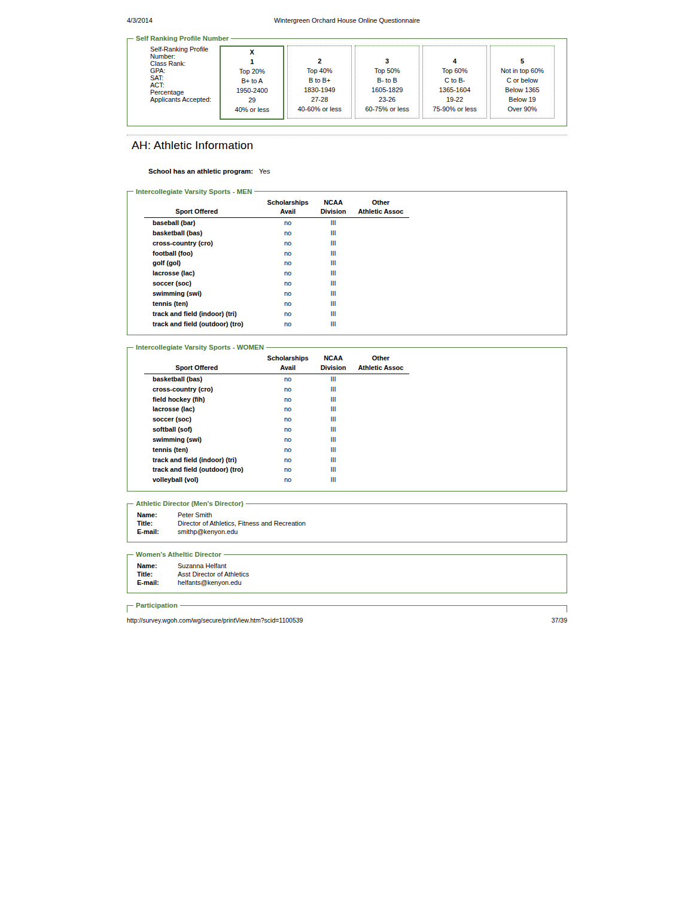4/3/2014
Wintergreen Orchard House Online Questionnaire
Self Ranking Profile Number
| Self-Ranking Profile Number: Class Rank: GPA: SAT: ACT: Percentage Applicants Accepted: | | X 1 Top 20% B+ to A 1950-2400 29 40% or less | | 2 Top 40% B to B+ 1830-1949 27-28 40-60% or less | | 3 Top 50% B- to B 1605-1829 23-26 60-75% or less | | 4 Top 60% C to B- 1365-1604 19-22 75-90% or less | | 5 Not in top 60% C or below Below 1365 Below 19 Over 90% |
AH: Athletic Information
School has an athletic program: Yes
Intercollegiate Varsity Sports - MEN
| | Scholarships | NCAA | Other |
| --- | --- | --- | --- |
| Sport Offered | Avail | Division | Athletic Assoc |
| baseball (bar) | no | III | |
| basketball (bas) | no | III | |
| cross-country (cro) | no | III | |
| football (foo) | no | III | |
| golf (gol) | no | III | |
| lacrosse (lac) | no | III | |
| soccer (soc) | no | III | |
| swimming (swi) | no | III | |
| tennis (ten) | no | III | |
| track and field (indoor) (tri) | no | III | |
| track and field (outdoor) (tro) | no | III | |
Intercollegiate Varsity Sports - WOMEN
| | Scholarships | NCAA | Other |
| --- | --- | --- | --- |
| Sport Offered | Avail | Division | Athletic Assoc |
| basketball (bas) | no | III | |
| cross-country (cro) | no | III | |
| field hockey (fih) | no | III | |
| lacrosse (lac) | no | III | |
| soccer (soc) | no | III | |
| softball (sof) | no | III | |
| swimming (swi) | no | III | |
| tennis (ten) | no | III | |
| track and field (indoor) (tri) | no | III | |
| track and field (outdoor) (tro) | no | III | |
| volleyball (vol) | no | III | |
Athletic Director (Men's Director)
| Name: | Peter Smith |
| Title: | Director of Athletics, Fitness and Recreation |
| E-mail: | smithp@kenyon.edu |
Women's Atheltic Director
| Name: | Suzanna Helfant |
| Title: | Asst Director of Athletics |
| E-mail: | helfants@kenyon.edu |
Participation
http://survey.wgoh.com/wg/secure/printView.htm?scid=1100539
37/39